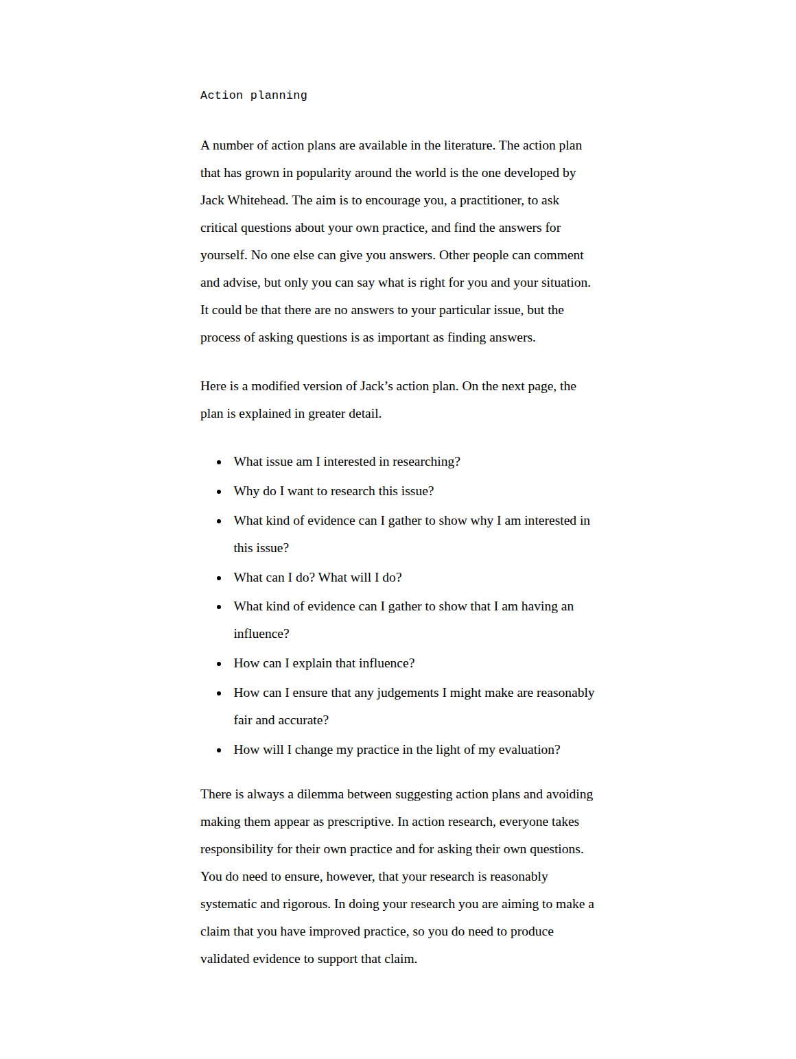Action planning
A number of action plans are available in the literature. The action plan that has grown in popularity around the world is the one developed by Jack Whitehead. The aim is to encourage you, a practitioner, to ask critical questions about your own practice, and find the answers for yourself. No one else can give you answers. Other people can comment and advise, but only you can say what is right for you and your situation. It could be that there are no answers to your particular issue, but the process of asking questions is as important as finding answers.
Here is a modified version of Jack’s action plan. On the next page, the plan is explained in greater detail.
What issue am I interested in researching?
Why do I want to research this issue?
What kind of evidence can I gather to show why I am interested in this issue?
What can I do? What will I do?
What kind of evidence can I gather to show that I am having an influence?
How can I explain that influence?
How can I ensure that any judgements I might make are reasonably fair and accurate?
How will I change my practice in the light of my evaluation?
There is always a dilemma between suggesting action plans and avoiding making them appear as prescriptive. In action research, everyone takes responsibility for their own practice and for asking their own questions. You do need to ensure, however, that your research is reasonably systematic and rigorous. In doing your research you are aiming to make a claim that you have improved practice, so you do need to produce validated evidence to support that claim.